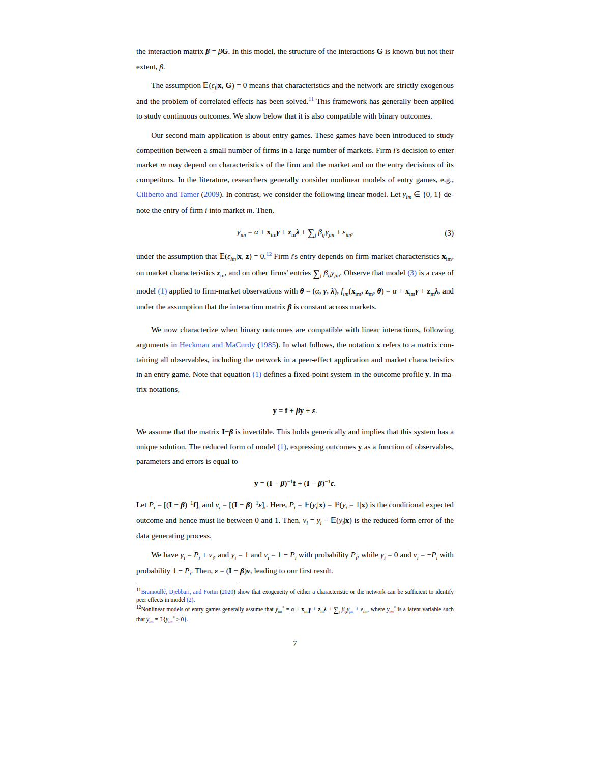the interaction matrix β = βG. In this model, the structure of the interactions G is known but not their extent, β.
The assumption 𝔼(εi|x, G) = 0 means that characteristics and the network are strictly exogenous and the problem of correlated effects has been solved.11 This framework has generally been applied to study continuous outcomes. We show below that it is also compatible with binary outcomes.
Our second main application is about entry games. These games have been introduced to study competition between a small number of firms in a large number of markets. Firm i's decision to enter market m may depend on characteristics of the firm and the market and on the entry decisions of its competitors. In the literature, researchers generally consider nonlinear models of entry games, e.g., Ciliberto and Tamer (2009). In contrast, we consider the following linear model. Let yim ∈ {0, 1} denote the entry of firm i into market m. Then,
yim = α + xim γ + zmλ + ∑j βijyjm + εim, (3)
under the assumption that 𝔼(εim|x, z) = 0.12 Firm i's entry depends on firm-market characteristics xim, on market characteristics zm, and on other firms' entries ∑j βijyjm. Observe that model (3) is a case of model (1) applied to firm-market observations with θ = (α, γ, λ), fim(xim, zm, θ) = α + xim γ + zmλ, and under the assumption that the interaction matrix β is constant across markets.
We now characterize when binary outcomes are compatible with linear interactions, following arguments in Heckman and MaCurdy (1985). In what follows, the notation x refers to a matrix containing all observables, including the network in a peer-effect application and market characteristics in an entry game. Note that equation (1) defines a fixed-point system in the outcome profile y. In matrix notations,
y = f + βy + ε.
We assume that the matrix I−β is invertible. This holds generically and implies that this system has a unique solution. The reduced form of model (1), expressing outcomes y as a function of observables, parameters and errors is equal to
y = (I − β)−1 f + (I − β)−1 ε.
Let Pi = [(I − β)−1 f]i and νi = [(I − β)−1 ε]i. Here, Pi = 𝔼(yi|x) = ℙ(yi = 1|x) is the conditional expected outcome and hence must lie between 0 and 1. Then, νi = yi − 𝔼(yi|x) is the reduced-form error of the data generating process.
We have yi = Pi + νi, and yi = 1 and νi = 1 − Pi with probability Pi, while yi = 0 and νi = −Pi with probability 1 − Pi. Then, ε = (I − β)ν, leading to our first result.
11Bramoullé, Djebbari, and Fortin (2020) show that exogeneity of either a characteristic or the network can be sufficient to identify peer effects in model (2).
12Nonlinear models of entry games generally assume that yim* = α + xim γ + zmλ + ∑j βijyjm + eim, where yim* is a latent variable such that yim = 𝟙{yim* ≥ 0}.
7